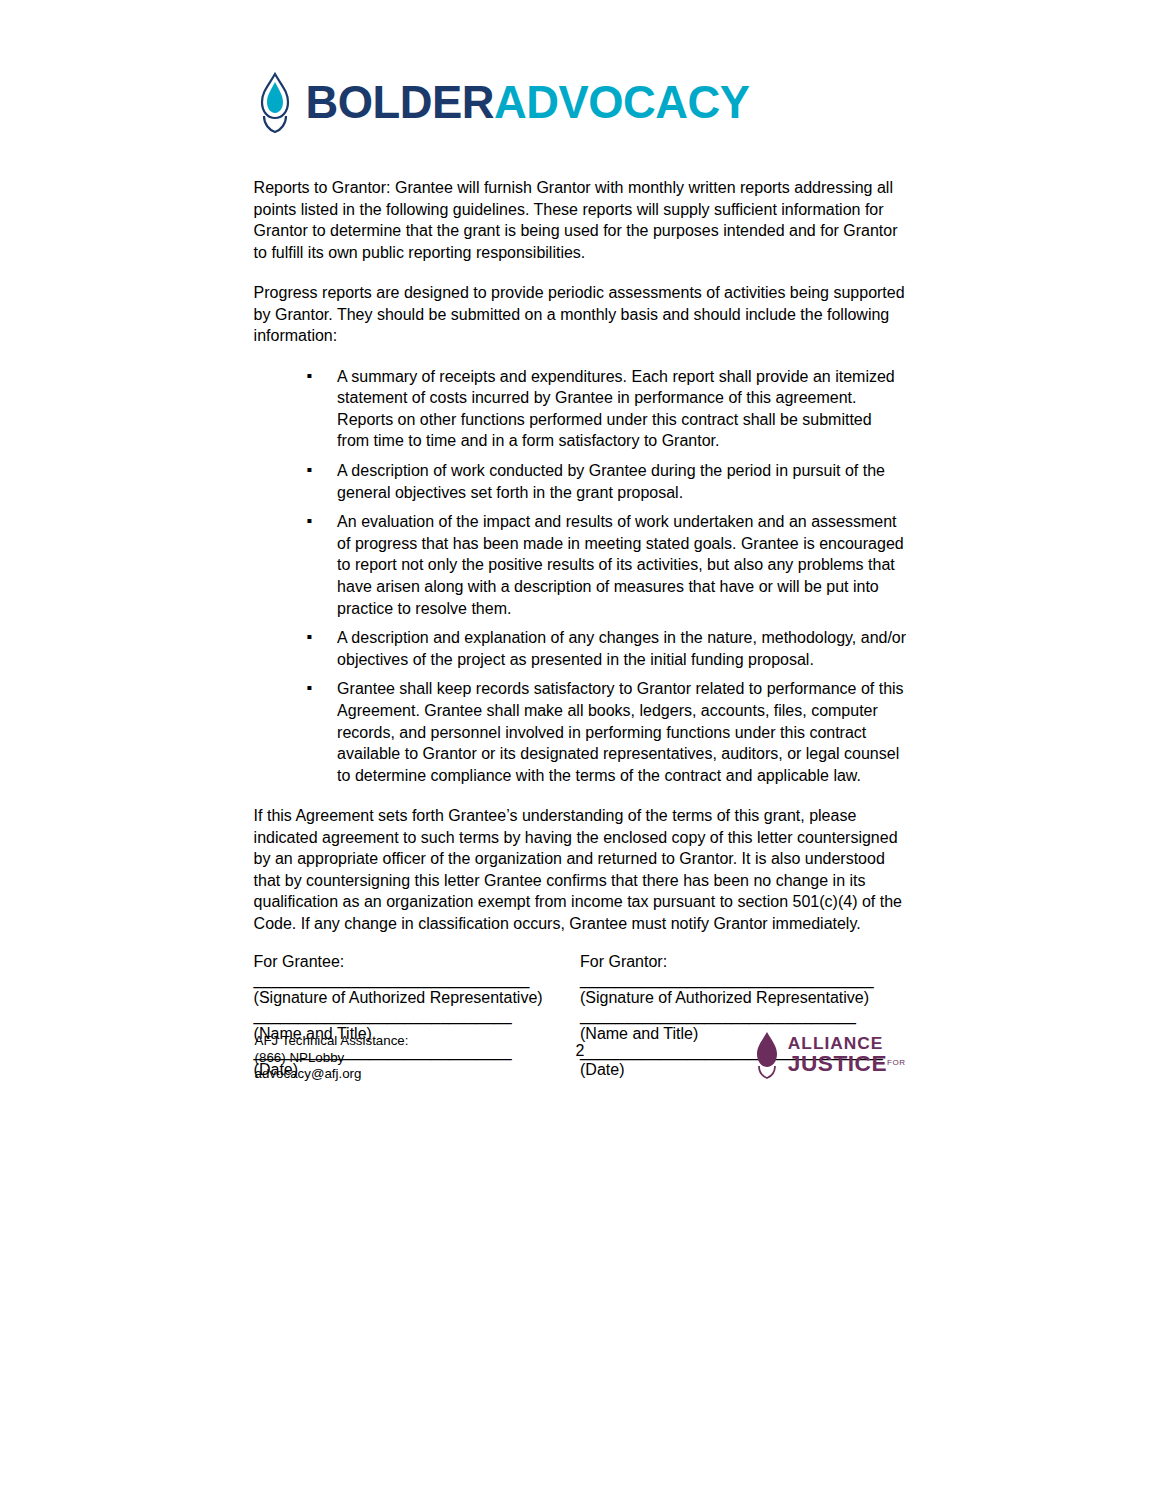BOLDER ADVOCACY
Reports to Grantor: Grantee will furnish Grantor with monthly written reports addressing all points listed in the following guidelines. These reports will supply sufficient information for Grantor to determine that the grant is being used for the purposes intended and for Grantor to fulfill its own public reporting responsibilities.
Progress reports are designed to provide periodic assessments of activities being supported by Grantor. They should be submitted on a monthly basis and should include the following information:
A summary of receipts and expenditures. Each report shall provide an itemized statement of costs incurred by Grantee in performance of this agreement. Reports on other functions performed under this contract shall be submitted from time to time and in a form satisfactory to Grantor.
A description of work conducted by Grantee during the period in pursuit of the general objectives set forth in the grant proposal.
An evaluation of the impact and results of work undertaken and an assessment of progress that has been made in meeting stated goals. Grantee is encouraged to report not only the positive results of its activities, but also any problems that have arisen along with a description of measures that have or will be put into practice to resolve them.
A description and explanation of any changes in the nature, methodology, and/or objectives of the project as presented in the initial funding proposal.
Grantee shall keep records satisfactory to Grantor related to performance of this Agreement. Grantee shall make all books, ledgers, accounts, files, computer records, and personnel involved in performing functions under this contract available to Grantor or its designated representatives, auditors, or legal counsel to determine compliance with the terms of the contract and applicable law.
If this Agreement sets forth Grantee’s understanding of the terms of this grant, please indicated agreement to such terms by having the enclosed copy of this letter countersigned by an appropriate officer of the organization and returned to Grantor. It is also understood that by countersigning this letter Grantee confirms that there has been no change in its qualification as an organization exempt from income tax pursuant to section 501(c)(4) of the Code. If any change in classification occurs, Grantee must notify Grantor immediately.
| For Grantee: | For Grantor: |
| _______________________________ | _________________________________ |
| (Signature of Authorized Representative) | (Signature of Authorized Representative) |
| _____________________________ | _______________________________ |
| (Name and Title) | (Name and Title) |
| _____________________________ | __________________________________ |
| (Date) | (Date) |
| AFJ Technical Assistance: (866) NPLobby advocacy@afj.org | 2 | ALLIANCE JUSTICE FOR |